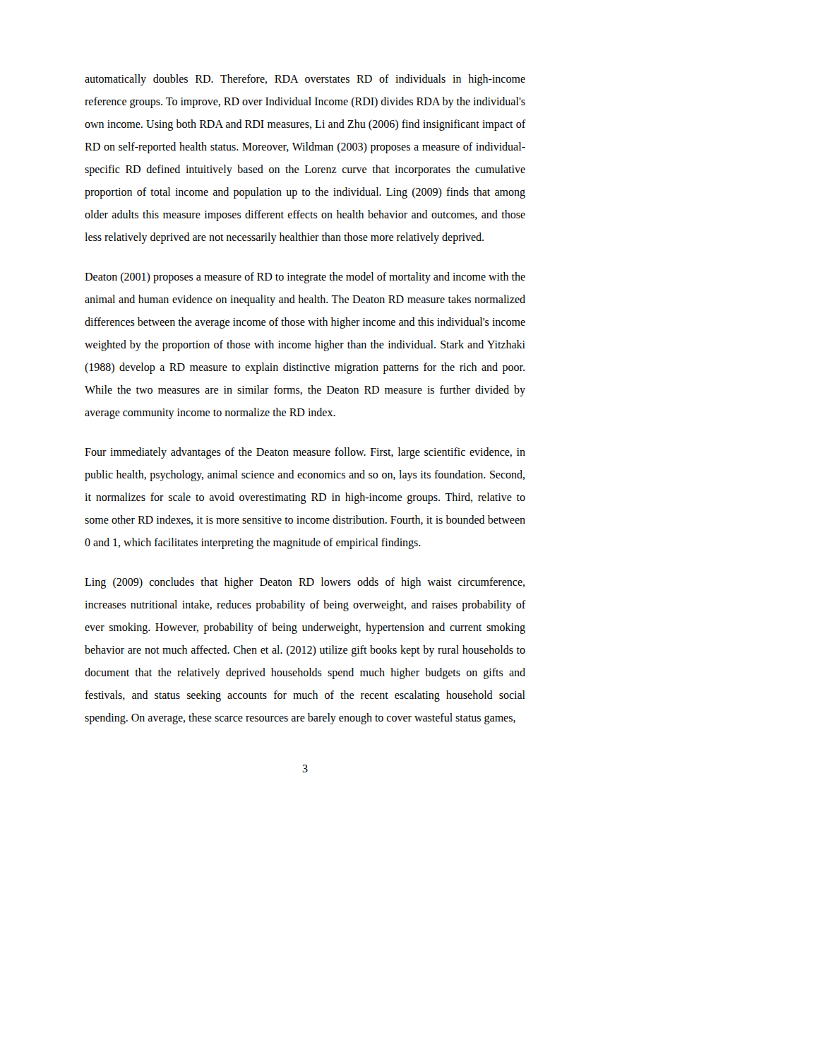automatically doubles RD. Therefore, RDA overstates RD of individuals in high-income reference groups. To improve, RD over Individual Income (RDI) divides RDA by the individual's own income. Using both RDA and RDI measures, Li and Zhu (2006) find insignificant impact of RD on self-reported health status. Moreover, Wildman (2003) proposes a measure of individual-specific RD defined intuitively based on the Lorenz curve that incorporates the cumulative proportion of total income and population up to the individual. Ling (2009) finds that among older adults this measure imposes different effects on health behavior and outcomes, and those less relatively deprived are not necessarily healthier than those more relatively deprived.
Deaton (2001) proposes a measure of RD to integrate the model of mortality and income with the animal and human evidence on inequality and health. The Deaton RD measure takes normalized differences between the average income of those with higher income and this individual's income weighted by the proportion of those with income higher than the individual. Stark and Yitzhaki (1988) develop a RD measure to explain distinctive migration patterns for the rich and poor. While the two measures are in similar forms, the Deaton RD measure is further divided by average community income to normalize the RD index.
Four immediately advantages of the Deaton measure follow. First, large scientific evidence, in public health, psychology, animal science and economics and so on, lays its foundation. Second, it normalizes for scale to avoid overestimating RD in high-income groups. Third, relative to some other RD indexes, it is more sensitive to income distribution. Fourth, it is bounded between 0 and 1, which facilitates interpreting the magnitude of empirical findings.
Ling (2009) concludes that higher Deaton RD lowers odds of high waist circumference, increases nutritional intake, reduces probability of being overweight, and raises probability of ever smoking. However, probability of being underweight, hypertension and current smoking behavior are not much affected. Chen et al. (2012) utilize gift books kept by rural households to document that the relatively deprived households spend much higher budgets on gifts and festivals, and status seeking accounts for much of the recent escalating household social spending. On average, these scarce resources are barely enough to cover wasteful status games,
3